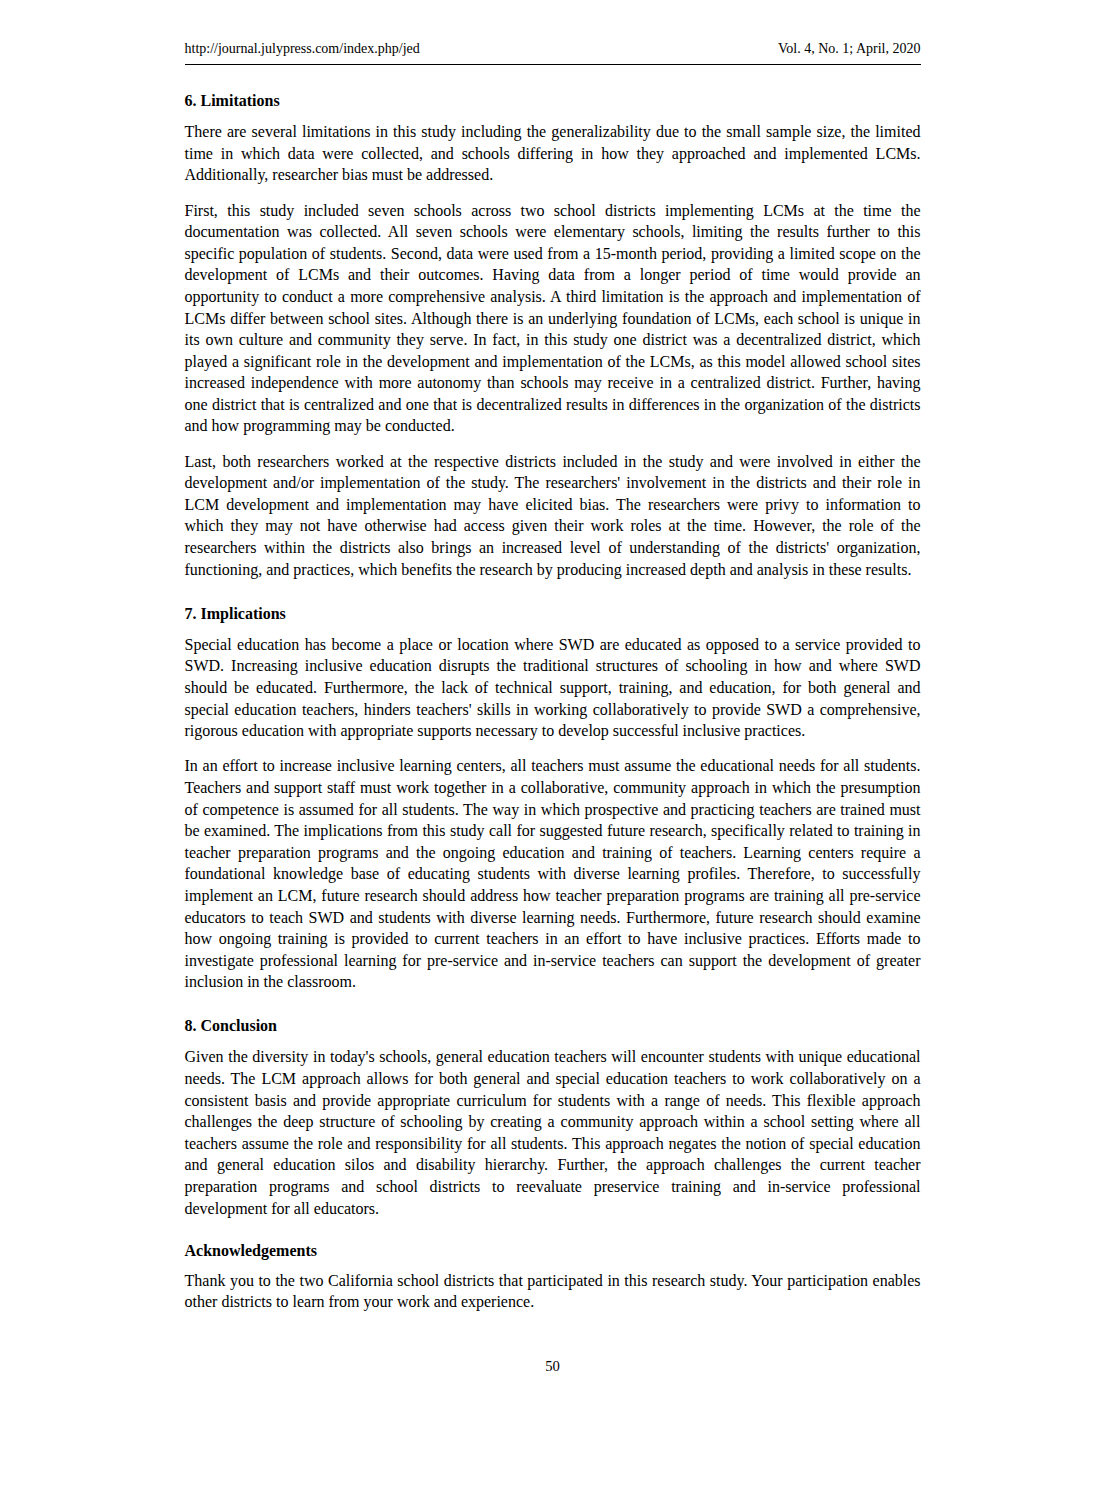http://journal.julypress.com/index.php/jed Vol. 4, No. 1; April, 2020
6. Limitations
There are several limitations in this study including the generalizability due to the small sample size, the limited time in which data were collected, and schools differing in how they approached and implemented LCMs. Additionally, researcher bias must be addressed.
First, this study included seven schools across two school districts implementing LCMs at the time the documentation was collected. All seven schools were elementary schools, limiting the results further to this specific population of students. Second, data were used from a 15-month period, providing a limited scope on the development of LCMs and their outcomes. Having data from a longer period of time would provide an opportunity to conduct a more comprehensive analysis. A third limitation is the approach and implementation of LCMs differ between school sites. Although there is an underlying foundation of LCMs, each school is unique in its own culture and community they serve. In fact, in this study one district was a decentralized district, which played a significant role in the development and implementation of the LCMs, as this model allowed school sites increased independence with more autonomy than schools may receive in a centralized district. Further, having one district that is centralized and one that is decentralized results in differences in the organization of the districts and how programming may be conducted.
Last, both researchers worked at the respective districts included in the study and were involved in either the development and/or implementation of the study. The researchers' involvement in the districts and their role in LCM development and implementation may have elicited bias. The researchers were privy to information to which they may not have otherwise had access given their work roles at the time. However, the role of the researchers within the districts also brings an increased level of understanding of the districts' organization, functioning, and practices, which benefits the research by producing increased depth and analysis in these results.
7. Implications
Special education has become a place or location where SWD are educated as opposed to a service provided to SWD. Increasing inclusive education disrupts the traditional structures of schooling in how and where SWD should be educated. Furthermore, the lack of technical support, training, and education, for both general and special education teachers, hinders teachers' skills in working collaboratively to provide SWD a comprehensive, rigorous education with appropriate supports necessary to develop successful inclusive practices.
In an effort to increase inclusive learning centers, all teachers must assume the educational needs for all students. Teachers and support staff must work together in a collaborative, community approach in which the presumption of competence is assumed for all students. The way in which prospective and practicing teachers are trained must be examined. The implications from this study call for suggested future research, specifically related to training in teacher preparation programs and the ongoing education and training of teachers. Learning centers require a foundational knowledge base of educating students with diverse learning profiles. Therefore, to successfully implement an LCM, future research should address how teacher preparation programs are training all pre-service educators to teach SWD and students with diverse learning needs. Furthermore, future research should examine how ongoing training is provided to current teachers in an effort to have inclusive practices. Efforts made to investigate professional learning for pre-service and in-service teachers can support the development of greater inclusion in the classroom.
8. Conclusion
Given the diversity in today's schools, general education teachers will encounter students with unique educational needs. The LCM approach allows for both general and special education teachers to work collaboratively on a consistent basis and provide appropriate curriculum for students with a range of needs. This flexible approach challenges the deep structure of schooling by creating a community approach within a school setting where all teachers assume the role and responsibility for all students. This approach negates the notion of special education and general education silos and disability hierarchy. Further, the approach challenges the current teacher preparation programs and school districts to reevaluate preservice training and in-service professional development for all educators.
Acknowledgements
Thank you to the two California school districts that participated in this research study. Your participation enables other districts to learn from your work and experience.
50